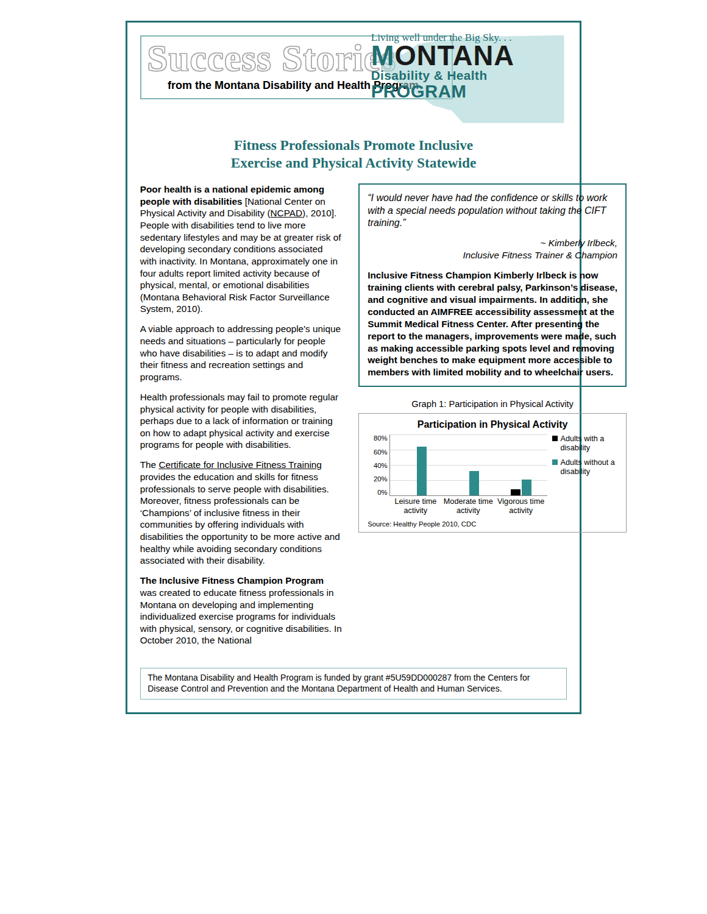Living well under the Big Sky. . .
MONTANA
Disability & Health
PROGRAM
Success Stories
from the Montana Disability and Health Program
Fitness Professionals Promote Inclusive
Exercise and Physical Activity Statewide
Poor health is a national epidemic among people with disabilities [National Center on Physical Activity and Disability (NCPAD), 2010]. People with disabilities tend to live more sedentary lifestyles and may be at greater risk of developing secondary conditions associated with inactivity. In Montana, approximately one in four adults report limited activity because of physical, mental, or emotional disabilities (Montana Behavioral Risk Factor Surveillance System, 2010).
A viable approach to addressing people's unique needs and situations – particularly for people who have disabilities – is to adapt and modify their fitness and recreation settings and programs.
Health professionals may fail to promote regular physical activity for people with disabilities, perhaps due to a lack of information or training on how to adapt physical activity and exercise programs for people with disabilities.
The Certificate for Inclusive Fitness Training provides the education and skills for fitness professionals to serve people with disabilities. Moreover, fitness professionals can be ‘Champions’ of inclusive fitness in their communities by offering individuals with disabilities the opportunity to be more active and healthy while avoiding secondary conditions associated with their disability.
The Inclusive Fitness Champion Program was created to educate fitness professionals in Montana on developing and implementing individualized exercise programs for individuals with physical, sensory, or cognitive disabilities. In October 2010, the National
“I would never have had the confidence or skills to work with a special needs population without taking the CIFT training.”
~ Kimberly Irlbeck,
Inclusive Fitness Trainer & Champion
Inclusive Fitness Champion Kimberly Irlbeck is now training clients with cerebral palsy, Parkinson’s disease, and cognitive and visual impairments. In addition, she conducted an AIMFREE accessibility assessment at the Summit Medical Fitness Center. After presenting the report to the managers, improvements were made, such as making accessible parking spots level and removing weight benches to make equipment more accessible to members with limited mobility and to wheelchair users.
Graph 1: Participation in Physical Activity
Participation in Physical Activity
80%
60%
40%
20%
0%
Adults with a disability
Adults without a disability
Leisure time activity
Moderate time activity
Vigorous time activity
Source: Healthy People 2010, CDC
The Montana Disability and Health Program is funded by grant #5U59DD000287 from the Centers for Disease Control and Prevention and the Montana Department of Health and Human Services.